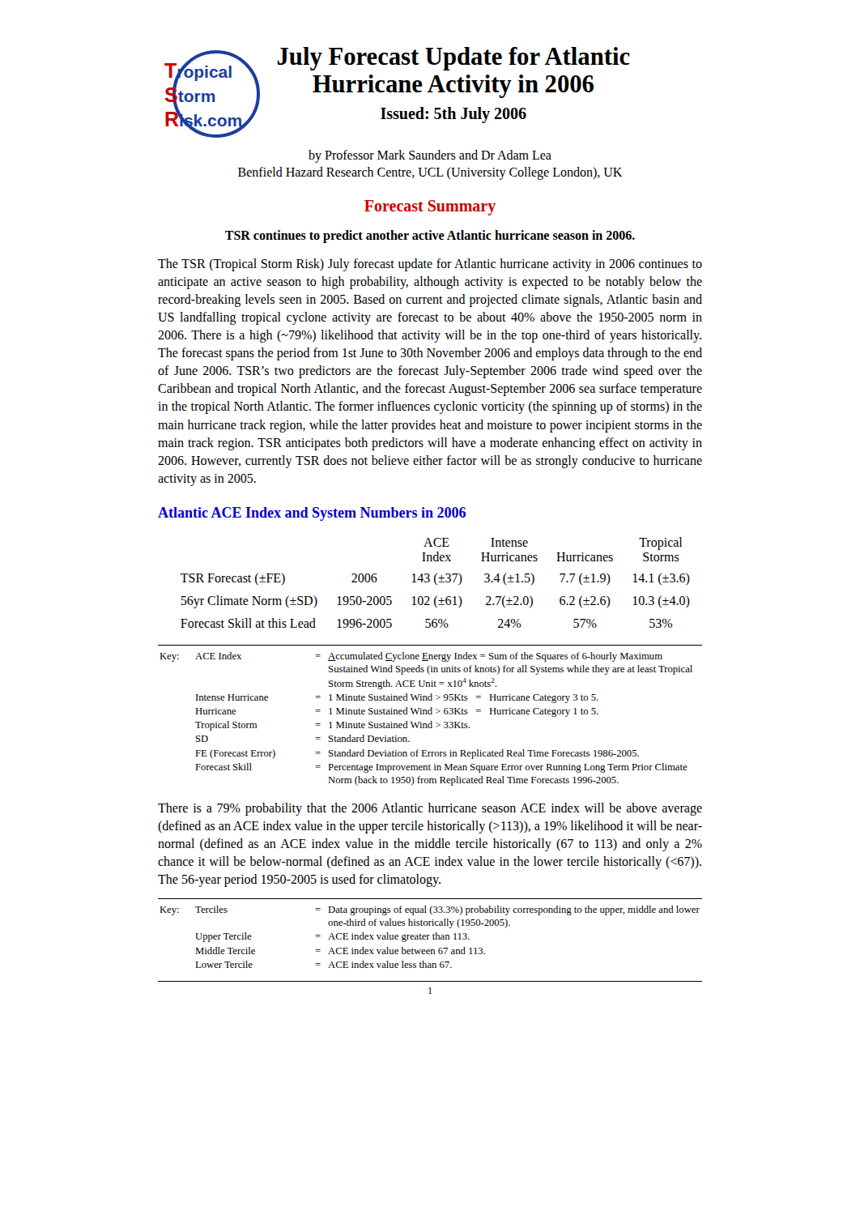Tropical Storm Risk.com
July Forecast Update for Atlantic
Hurricane Activity in 2006
Issued: 5th July 2006
by Professor Mark Saunders and Dr Adam Lea
Benfield Hazard Research Centre, UCL (University College London), UK
Forecast Summary
TSR continues to predict another active Atlantic hurricane season in 2006.
The TSR (Tropical Storm Risk) July forecast update for Atlantic hurricane activity in 2006 continues to anticipate an active season to high probability, although activity is expected to be notably below the record-breaking levels seen in 2005. Based on current and projected climate signals, Atlantic basin and US landfalling tropical cyclone activity are forecast to be about 40% above the 1950-2005 norm in 2006. There is a high (~79%) likelihood that activity will be in the top one-third of years historically. The forecast spans the period from 1st June to 30th November 2006 and employs data through to the end of June 2006. TSR’s two predictors are the forecast July-September 2006 trade wind speed over the Caribbean and tropical North Atlantic, and the forecast August-September 2006 sea surface temperature in the tropical North Atlantic. The former influences cyclonic vorticity (the spinning up of storms) in the main hurricane track region, while the latter provides heat and moisture to power incipient storms in the main track region. TSR anticipates both predictors will have a moderate enhancing effect on activity in 2006. However, currently TSR does not believe either factor will be as strongly conducive to hurricane activity as in 2005.
Atlantic ACE Index and System Numbers in 2006
| | | ACE Index | Intense Hurricanes | Hurricanes | Tropical Storms |
| --- | --- | --- | --- | --- | --- |
| TSR Forecast (±FE) | 2006 | 143 (±37) | 3.4 (±1.5) | 7.7 (±1.9) | 14.1 (±3.6) |
| 56yr Climate Norm (±SD) | 1950-2005 | 102 (±61) | 2.7(±2.0) | 6.2 (±2.6) | 10.3 (±4.0) |
| Forecast Skill at this Lead | 1996-2005 | 56% | 24% | 57% | 53% |
| Key: | ACE Index | = | A ccumulated C yclone E nergy Index = Sum of the Squares of 6-hourly Maximum Sustained Wind Speeds (in units of knots) for all Systems while they are at least Tropical Storm Strength. ACE Unit = x10 4 knots 2 . |
| | Intense Hurricane | = | 1 Minute Sustained Wind > 95Kts = Hurricane Category 3 to 5. |
| | Hurricane | = | 1 Minute Sustained Wind > 63Kts = Hurricane Category 1 to 5. |
| | Tropical Storm | = | 1 Minute Sustained Wind > 33Kts. |
| | SD | = | Standard Deviation. |
| | FE (Forecast Error) | = | Standard Deviation of Errors in Replicated Real Time Forecasts 1986-2005. |
| | Forecast Skill | = | Percentage Improvement in Mean Square Error over Running Long Term Prior Climate Norm (back to 1950) from Replicated Real Time Forecasts 1996-2005. |
There is a 79% probability that the 2006 Atlantic hurricane season ACE index will be above average (defined as an ACE index value in the upper tercile historically (>113)), a 19% likelihood it will be near-normal (defined as an ACE index value in the middle tercile historically (67 to 113) and only a 2% chance it will be below-normal (defined as an ACE index value in the lower tercile historically (<67)). The 56-year period 1950-2005 is used for climatology.
| Key: | Terciles | = | Data groupings of equal (33.3%) probability corresponding to the upper, middle and lower one-third of values historically (1950-2005). |
| | Upper Tercile | = | ACE index value greater than 113. |
| | Middle Tercile | = | ACE index value between 67 and 113. |
| | Lower Tercile | = | ACE index value less than 67. |
1